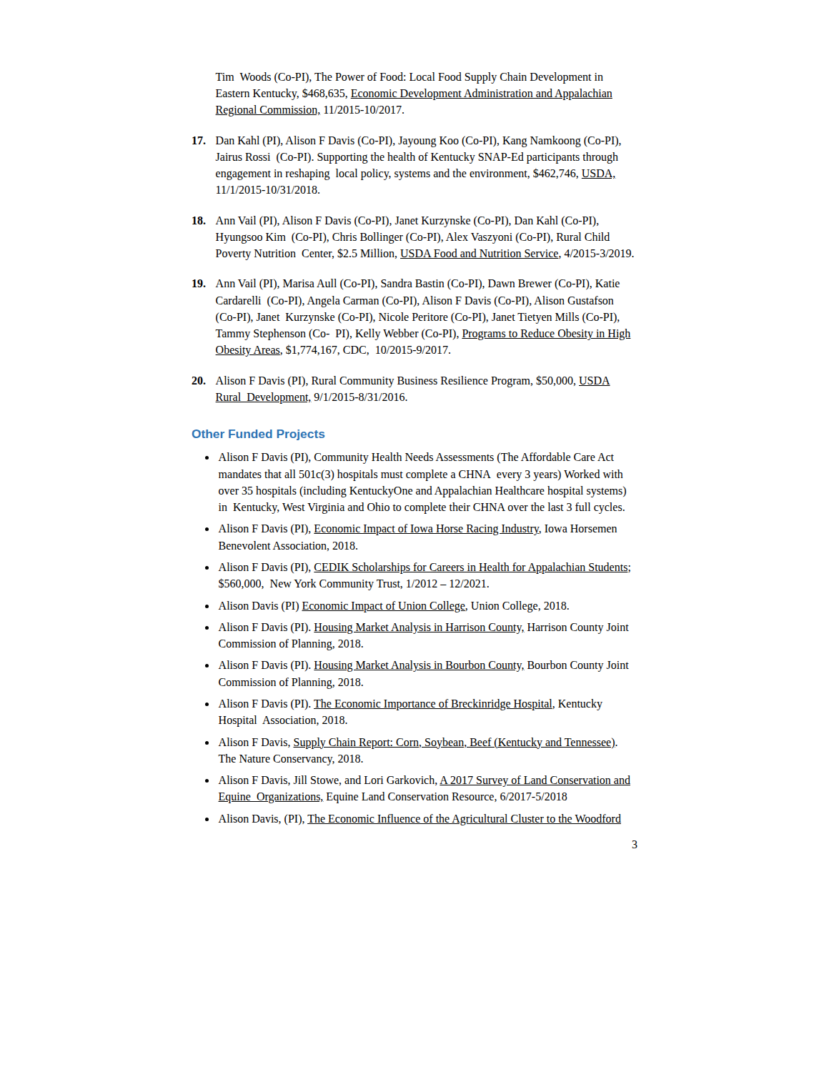Tim Woods (Co-PI), The Power of Food: Local Food Supply Chain Development in Eastern Kentucky, $468,635, Economic Development Administration and Appalachian Regional Commission, 11/2015-10/2017.
17. Dan Kahl (PI), Alison F Davis (Co-PI), Jayoung Koo (Co-PI), Kang Namkoong (Co-PI), Jairus Rossi (Co-PI). Supporting the health of Kentucky SNAP-Ed participants through engagement in reshaping local policy, systems and the environment, $462,746, USDA, 11/1/2015-10/31/2018.
18. Ann Vail (PI), Alison F Davis (Co-PI), Janet Kurzynske (Co-PI), Dan Kahl (Co-PI), Hyungsoo Kim (Co-PI), Chris Bollinger (Co-PI), Alex Vaszyoni (Co-PI), Rural Child Poverty Nutrition Center, $2.5 Million, USDA Food and Nutrition Service, 4/2015-3/2019.
19. Ann Vail (PI), Marisa Aull (Co-PI), Sandra Bastin (Co-PI), Dawn Brewer (Co-PI), Katie Cardarelli (Co-PI), Angela Carman (Co-PI), Alison F Davis (Co-PI), Alison Gustafson (Co-PI), Janet Kurzynske (Co-PI), Nicole Peritore (Co-PI), Janet Tietyen Mills (Co-PI), Tammy Stephenson (Co- PI), Kelly Webber (Co-PI), Programs to Reduce Obesity in High Obesity Areas, $1,774,167, CDC, 10/2015-9/2017.
20. Alison F Davis (PI), Rural Community Business Resilience Program, $50,000, USDA Rural Development, 9/1/2015-8/31/2016.
Other Funded Projects
Alison F Davis (PI), Community Health Needs Assessments (The Affordable Care Act mandates that all 501c(3) hospitals must complete a CHNA every 3 years) Worked with over 35 hospitals (including KentuckyOne and Appalachian Healthcare hospital systems) in Kentucky, West Virginia and Ohio to complete their CHNA over the last 3 full cycles.
Alison F Davis (PI), Economic Impact of Iowa Horse Racing Industry, Iowa Horsemen Benevolent Association, 2018.
Alison F Davis (PI), CEDIK Scholarships for Careers in Health for Appalachian Students; $560,000, New York Community Trust, 1/2012 – 12/2021.
Alison Davis (PI) Economic Impact of Union College, Union College, 2018.
Alison F Davis (PI). Housing Market Analysis in Harrison County, Harrison County Joint Commission of Planning, 2018.
Alison F Davis (PI). Housing Market Analysis in Bourbon County, Bourbon County Joint Commission of Planning, 2018.
Alison F Davis (PI). The Economic Importance of Breckinridge Hospital, Kentucky Hospital Association, 2018.
Alison F Davis, Supply Chain Report: Corn, Soybean, Beef (Kentucky and Tennessee). The Nature Conservancy, 2018.
Alison F Davis, Jill Stowe, and Lori Garkovich, A 2017 Survey of Land Conservation and Equine Organizations, Equine Land Conservation Resource, 6/2017-5/2018
Alison Davis, (PI), The Economic Influence of the Agricultural Cluster to the Woodford
3